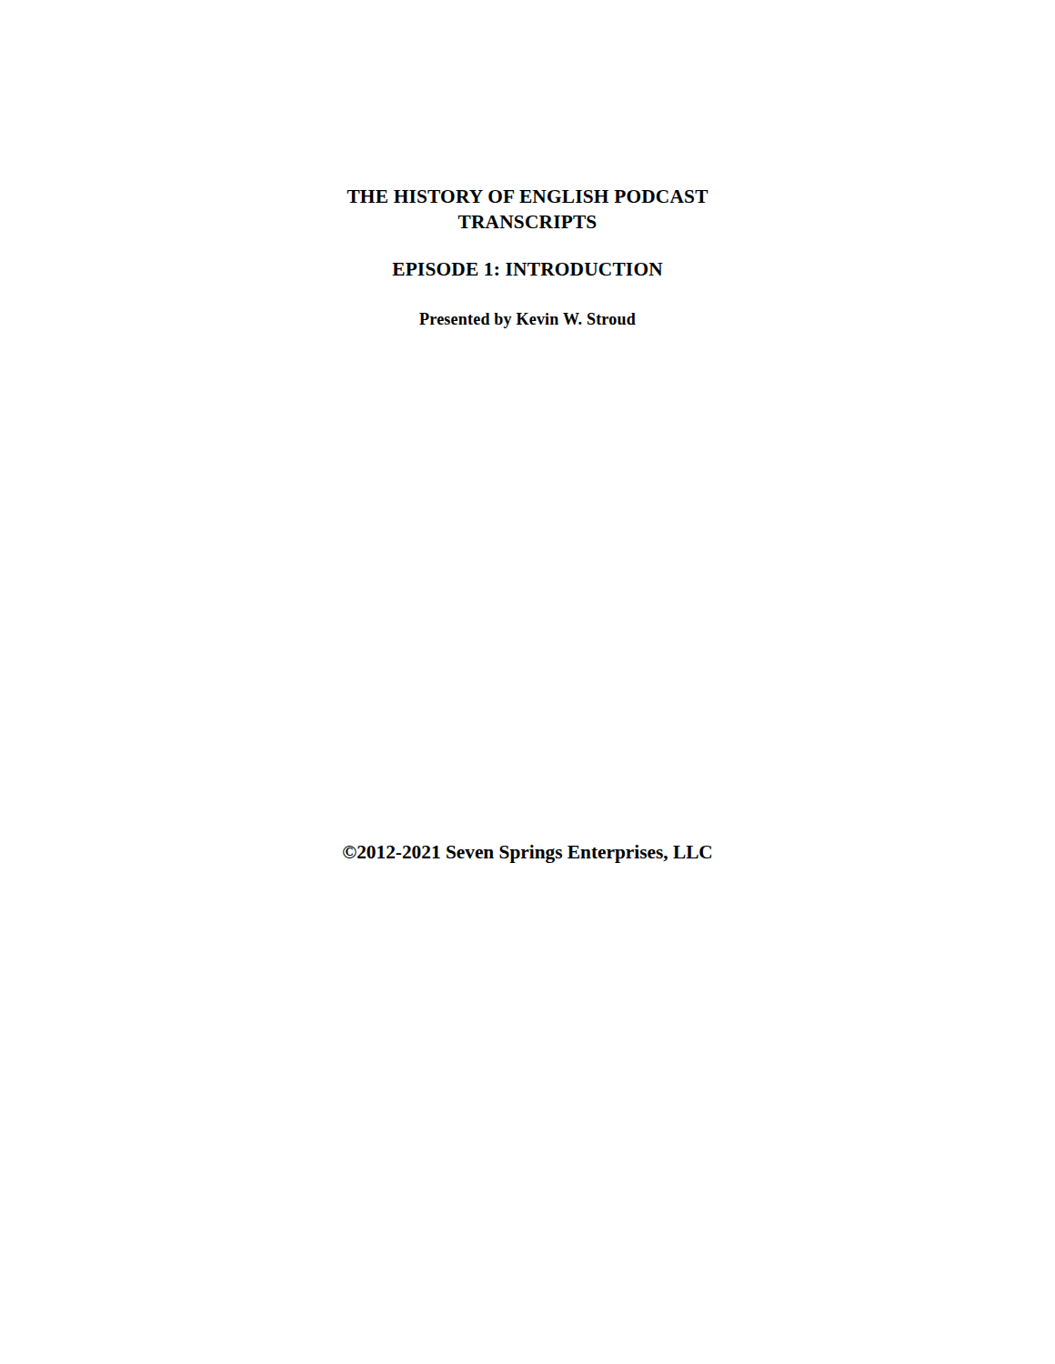The History of English Podcast
Transcripts
Episode 1: Introduction
Presented by Kevin W. Stroud
©2012-2021 Seven Springs Enterprises, LLC